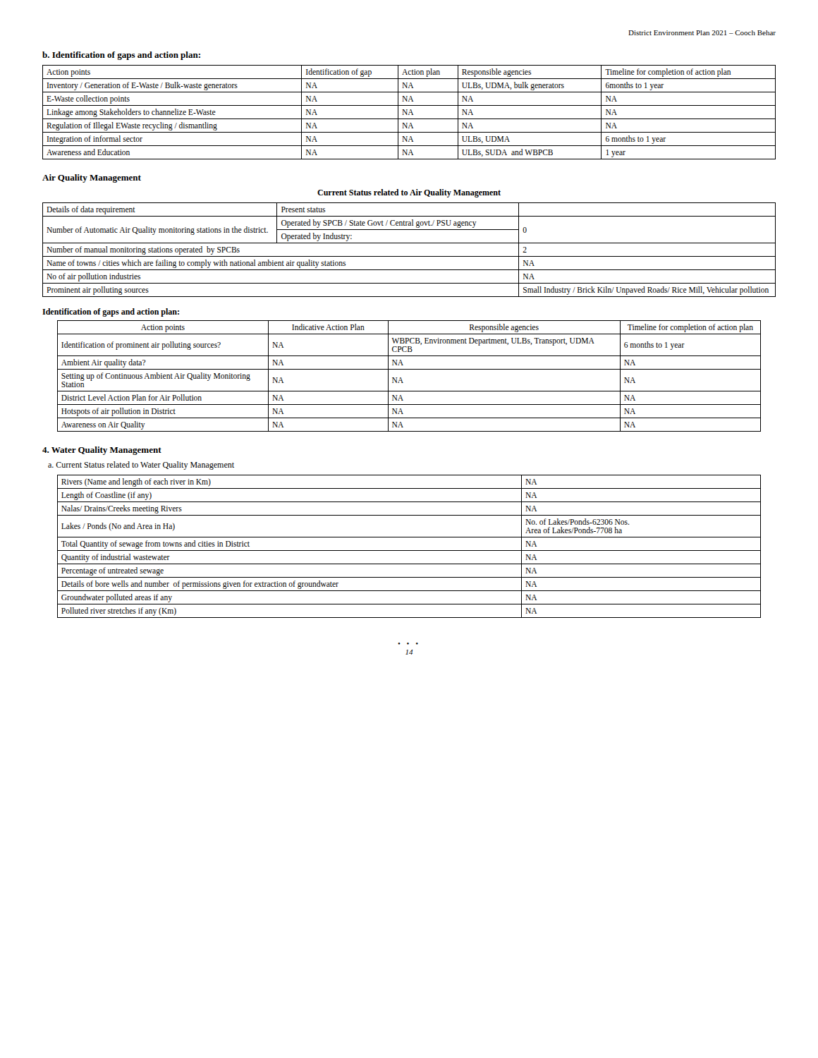District Environment Plan 2021 – Cooch Behar
b. Identification of gaps and action plan:
| Action points | Identification of gap | Action plan | Responsible agencies | Timeline for completion of action plan |
| --- | --- | --- | --- | --- |
| Inventory / Generation of E-Waste / Bulk-waste generators | NA | NA | ULBs, UDMA, bulk generators | 6months to 1 year |
| E-Waste collection points | NA | NA | NA | NA |
| Linkage among Stakeholders to channelize E-Waste | NA | NA | NA | NA |
| Regulation of Illegal EWaste recycling / dismantling | NA | NA | NA | NA |
| Integration of informal sector | NA | NA | ULBs, UDMA | 6 months to 1 year |
| Awareness and Education | NA | NA | ULBs, SUDA and WBPCB | 1 year |
Air Quality Management
Current Status related to Air Quality Management
| Details of data requirement | Present status | |
| Number of Automatic Air Quality monitoring stations in the district. | Operated by SPCB / State Govt / Central govt./ PSU agency | 0 |
| Operated by Industry: |
| Number of manual monitoring stations operated by SPCBs | 2 |
| Name of towns / cities which are failing to comply with national ambient air quality stations | NA |
| No of air pollution industries | NA |
| Prominent air polluting sources | Small Industry / Brick Kiln/ Unpaved Roads/ Rice Mill, Vehicular pollution |
Identification of gaps and action plan:
| Action points | Indicative Action Plan | Responsible agencies | Timeline for completion of action plan |
| --- | --- | --- | --- |
| Identification of prominent air polluting sources? | NA | WBPCB, Environment Department, ULBs, Transport, UDMA CPCB | 6 months to 1 year |
| Ambient Air quality data? | NA | NA | NA |
| Setting up of Continuous Ambient Air Quality Monitoring Station | NA | NA | NA |
| District Level Action Plan for Air Pollution | NA | NA | NA |
| Hotspots of air pollution in District | NA | NA | NA |
| Awareness on Air Quality | NA | NA | NA |
4. Water Quality Management
a. Current Status related to Water Quality Management
| Rivers (Name and length of each river in Km) | NA |
| Length of Coastline (if any) | NA |
| Nalas/ Drains/Creeks meeting Rivers | NA |
| Lakes / Ponds (No and Area in Ha) | No. of Lakes/Ponds-62306 Nos. Area of Lakes/Ponds-7708 ha |
| Total Quantity of sewage from towns and cities in District | NA |
| Quantity of industrial wastewater | NA |
| Percentage of untreated sewage | NA |
| Details of bore wells and number of permissions given for extraction of groundwater | NA |
| Groundwater polluted areas if any | NA |
| Polluted river stretches if any (Km) | NA |
• • •
14